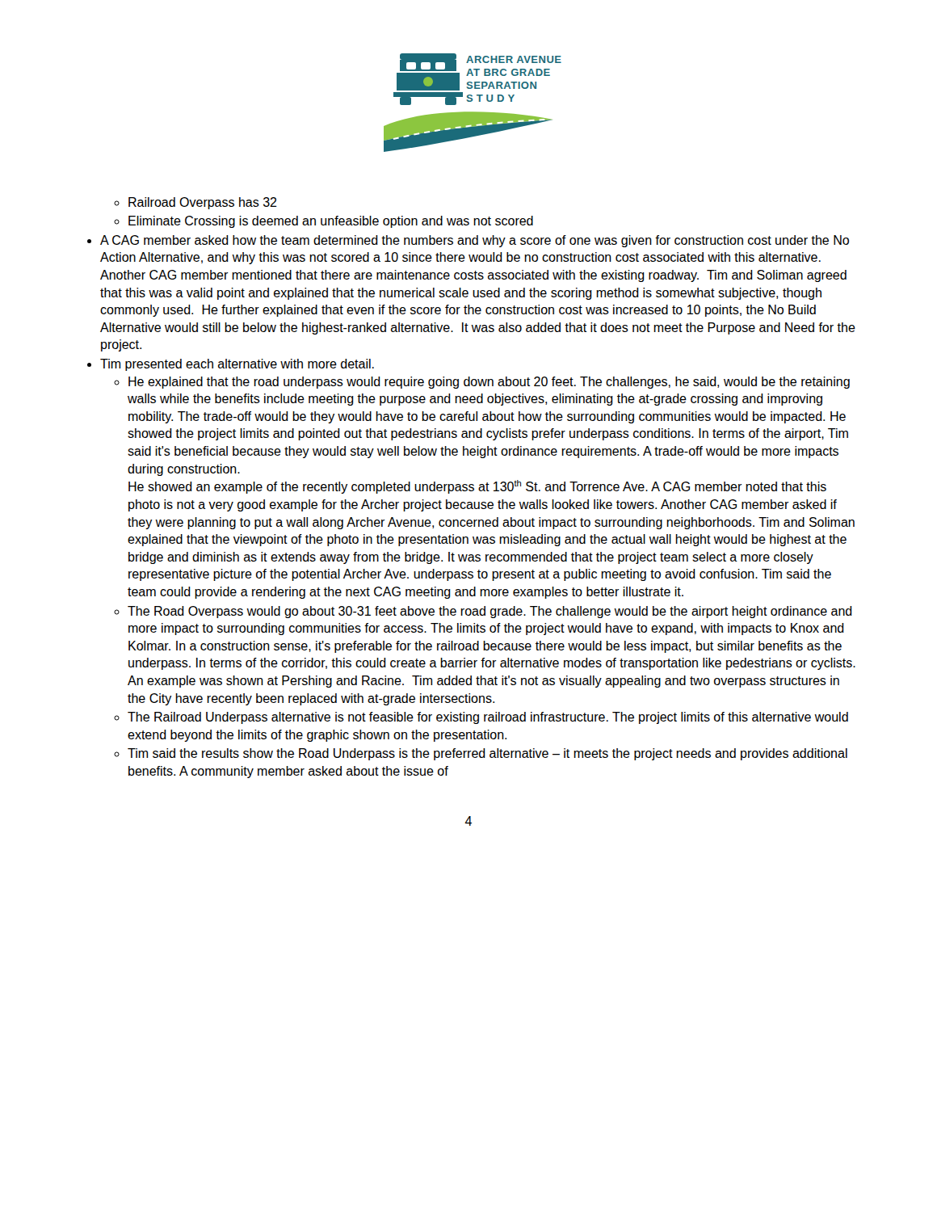ARCHER AVENUE AT BRC GRADE SEPARATION STUDY
Railroad Overpass has 32
Eliminate Crossing is deemed an unfeasible option and was not scored
A CAG member asked how the team determined the numbers and why a score of one was given for construction cost under the No Action Alternative, and why this was not scored a 10 since there would be no construction cost associated with this alternative. Another CAG member mentioned that there are maintenance costs associated with the existing roadway. Tim and Soliman agreed that this was a valid point and explained that the numerical scale used and the scoring method is somewhat subjective, though commonly used. He further explained that even if the score for the construction cost was increased to 10 points, the No Build Alternative would still be below the highest-ranked alternative. It was also added that it does not meet the Purpose and Need for the project.
Tim presented each alternative with more detail.
He explained that the road underpass would require going down about 20 feet. The challenges, he said, would be the retaining walls while the benefits include meeting the purpose and need objectives, eliminating the at-grade crossing and improving mobility. The trade-off would be they would have to be careful about how the surrounding communities would be impacted. He showed the project limits and pointed out that pedestrians and cyclists prefer underpass conditions. In terms of the airport, Tim said it's beneficial because they would stay well below the height ordinance requirements. A trade-off would be more impacts during construction.
He showed an example of the recently completed underpass at 130th St. and Torrence Ave. A CAG member noted that this photo is not a very good example for the Archer project because the walls looked like towers. Another CAG member asked if they were planning to put a wall along Archer Avenue, concerned about impact to surrounding neighborhoods. Tim and Soliman explained that the viewpoint of the photo in the presentation was misleading and the actual wall height would be highest at the bridge and diminish as it extends away from the bridge. It was recommended that the project team select a more closely representative picture of the potential Archer Ave. underpass to present at a public meeting to avoid confusion. Tim said the team could provide a rendering at the next CAG meeting and more examples to better illustrate it.
The Road Overpass would go about 30-31 feet above the road grade. The challenge would be the airport height ordinance and more impact to surrounding communities for access. The limits of the project would have to expand, with impacts to Knox and Kolmar. In a construction sense, it's preferable for the railroad because there would be less impact, but similar benefits as the underpass. In terms of the corridor, this could create a barrier for alternative modes of transportation like pedestrians or cyclists. An example was shown at Pershing and Racine. Tim added that it's not as visually appealing and two overpass structures in the City have recently been replaced with at-grade intersections.
The Railroad Underpass alternative is not feasible for existing railroad infrastructure. The project limits of this alternative would extend beyond the limits of the graphic shown on the presentation.
Tim said the results show the Road Underpass is the preferred alternative – it meets the project needs and provides additional benefits. A community member asked about the issue of
4